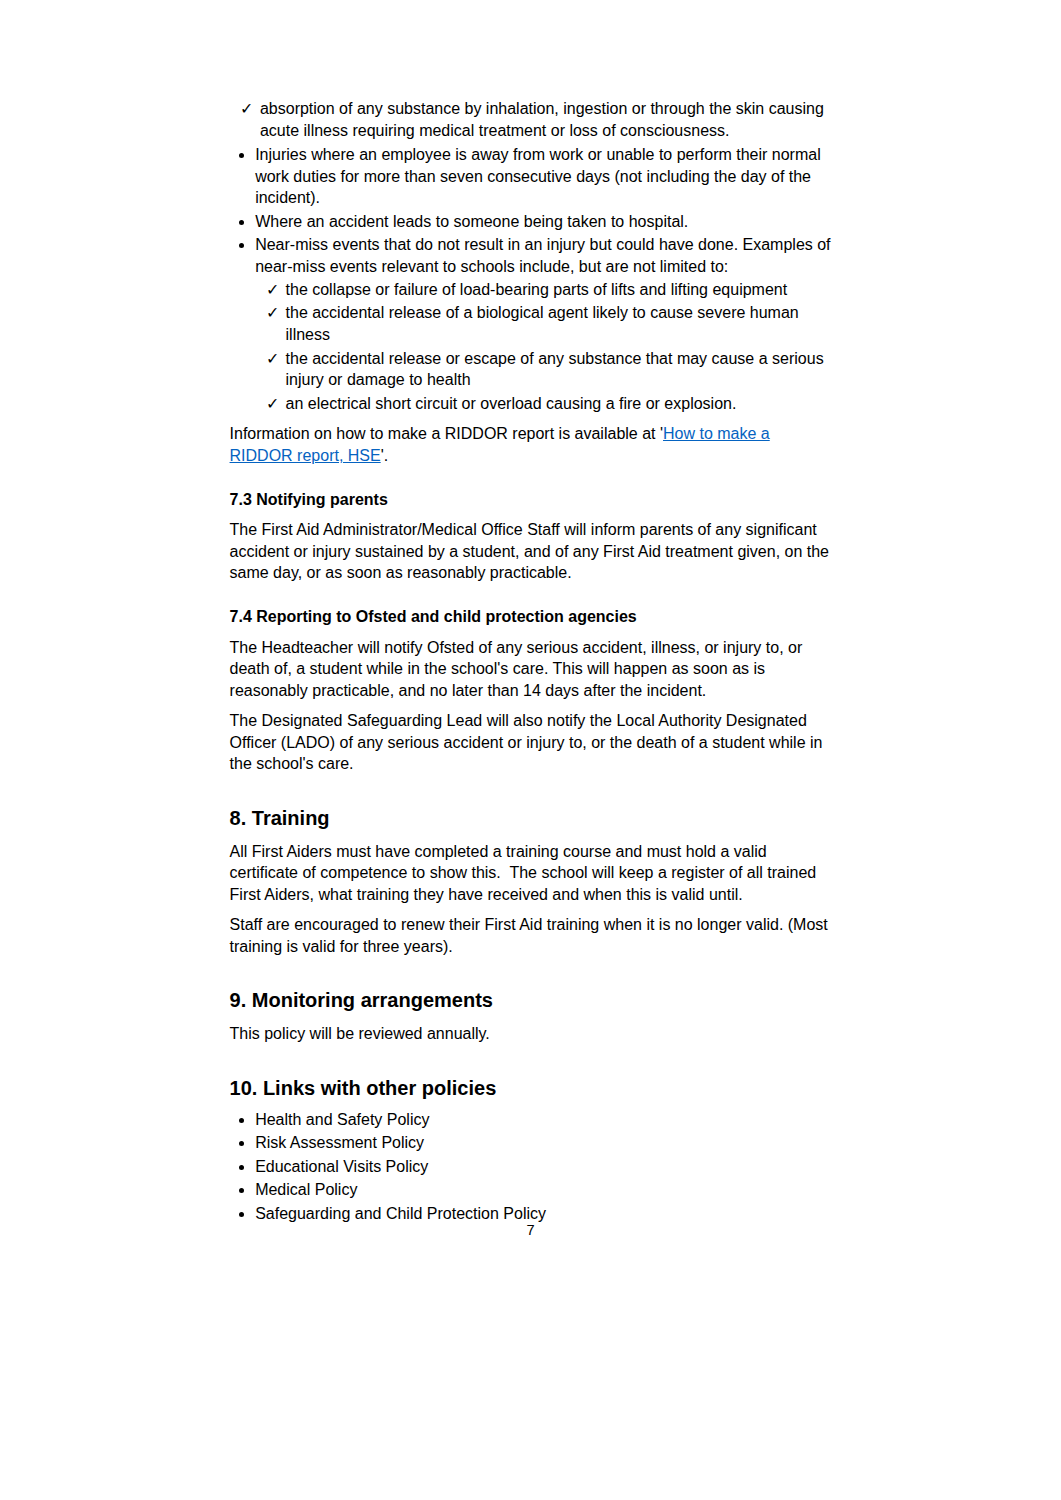absorption of any substance by inhalation, ingestion or through the skin causing acute illness requiring medical treatment or loss of consciousness.
Injuries where an employee is away from work or unable to perform their normal work duties for more than seven consecutive days (not including the day of the incident).
Where an accident leads to someone being taken to hospital.
Near-miss events that do not result in an injury but could have done. Examples of near-miss events relevant to schools include, but are not limited to:
the collapse or failure of load-bearing parts of lifts and lifting equipment
the accidental release of a biological agent likely to cause severe human illness
the accidental release or escape of any substance that may cause a serious injury or damage to health
an electrical short circuit or overload causing a fire or explosion.
Information on how to make a RIDDOR report is available at 'How to make a RIDDOR report, HSE'.
7.3 Notifying parents
The First Aid Administrator/Medical Office Staff will inform parents of any significant accident or injury sustained by a student, and of any First Aid treatment given, on the same day, or as soon as reasonably practicable.
7.4 Reporting to Ofsted and child protection agencies
The Headteacher will notify Ofsted of any serious accident, illness, or injury to, or death of, a student while in the school's care. This will happen as soon as is reasonably practicable, and no later than 14 days after the incident.
The Designated Safeguarding Lead will also notify the Local Authority Designated Officer (LADO) of any serious accident or injury to, or the death of a student while in the school's care.
8. Training
All First Aiders must have completed a training course and must hold a valid certificate of competence to show this. The school will keep a register of all trained First Aiders, what training they have received and when this is valid until.
Staff are encouraged to renew their First Aid training when it is no longer valid. (Most training is valid for three years).
9. Monitoring arrangements
This policy will be reviewed annually.
10. Links with other policies
Health and Safety Policy
Risk Assessment Policy
Educational Visits Policy
Medical Policy
Safeguarding and Child Protection Policy
7